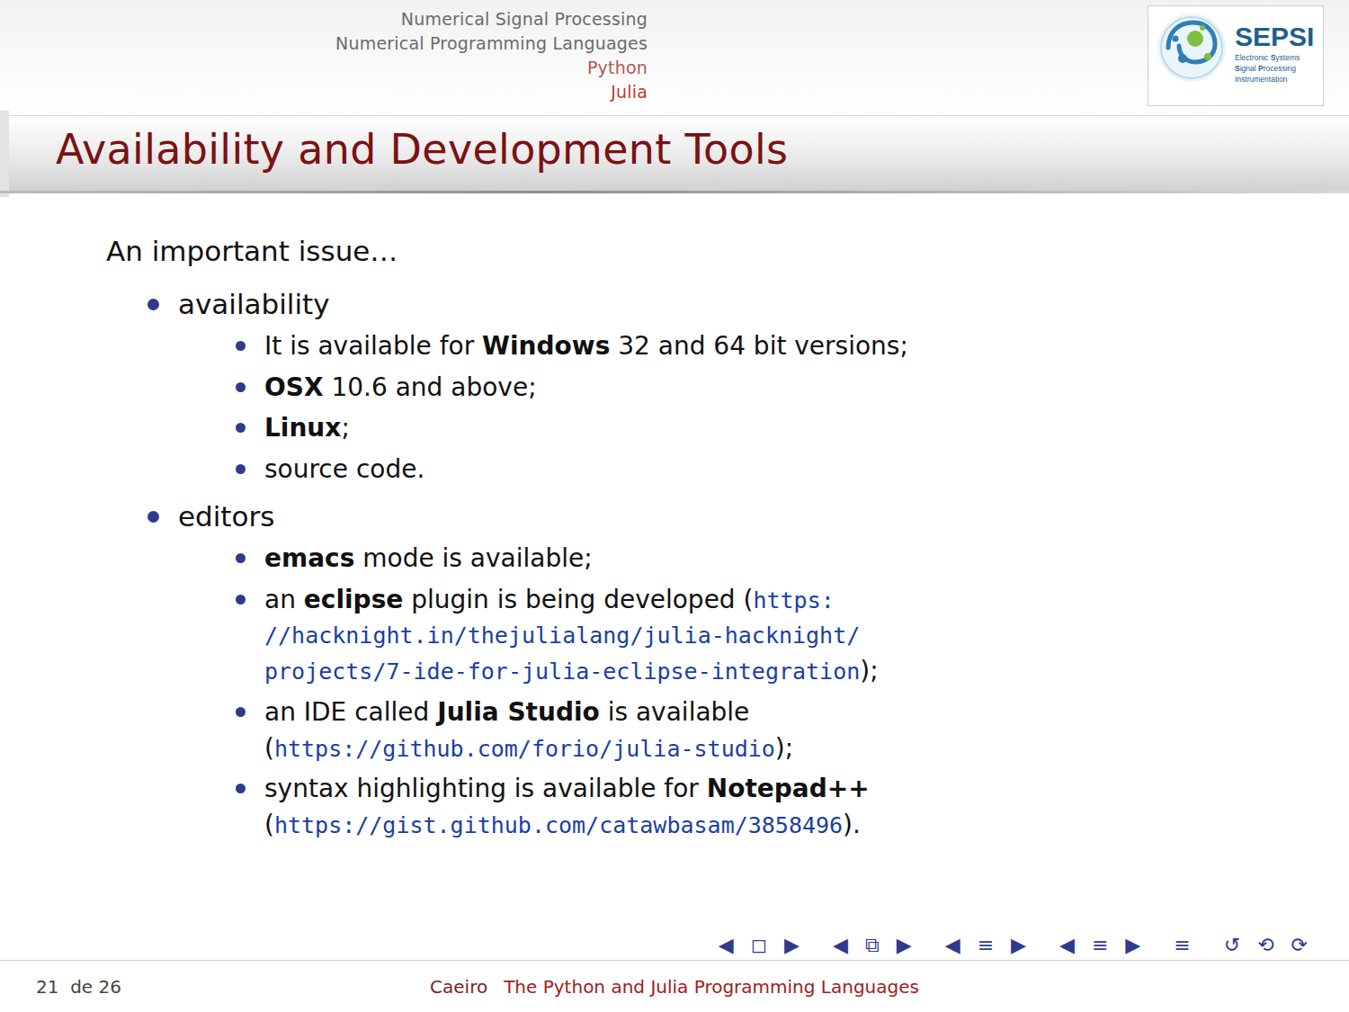Numerical Signal Processing
Numerical Programming Languages
Python
Julia
SEPSI Electronic Systems Signal Processing Instrumentation
Availability and Development Tools
An important issue…
availability
It is available for Windows 32 and 64 bit versions;
OSX 10.6 and above;
Linux;
source code.
editors
emacs mode is available;
an eclipse plugin is being developed (https:
//hacknight.in/thejulialang/julia-hacknight/
projects/7-ide-for-julia-eclipse-integration);
an IDE called Julia Studio is available
(https://github.com/forio/julia-studio);
syntax highlighting is available for Notepad++
(https://gist.github.com/catawbasam/3858496).
◀ ◻ ▶ ◀ ⧉ ▶ ◀ ≡ ▶ ◀ ≡ ▶ ≡ ↺ ⟲ ⟳
21 de 26
Caeiro The Python and Julia Programming Languages